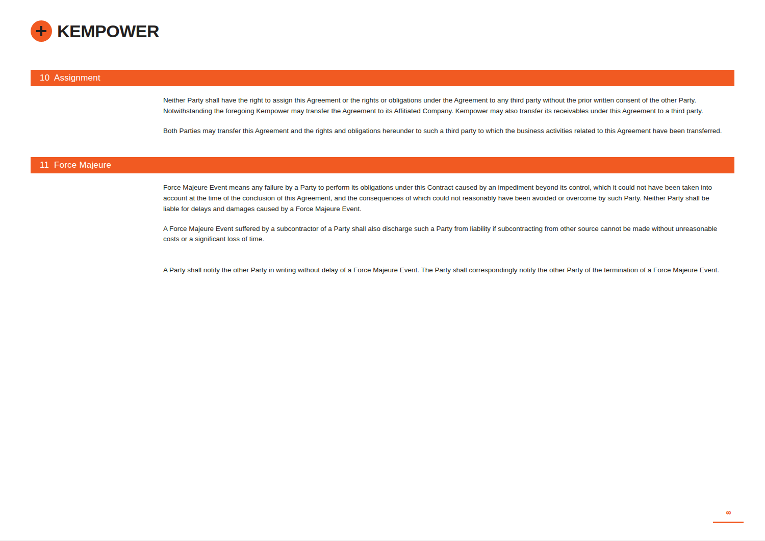KEMPOWER
10 Assignment
Neither Party shall have the right to assign this Agreement or the rights or obligations under the Agreement to any third party without the prior written consent of the other Party. Notwithstanding the foregoing Kempower may transfer the Agreement to its Affitiated Company. Kempower may also transfer its receivables under this Agreement to a third party.
Both Parties may transfer this Agreement and the rights and obligations hereunder to such a third party to which the business activities related to this Agreement have been transferred.
11 Force Majeure
Force Majeure Event means any failure by a Party to perform its obligations under this Contract caused by an impediment beyond its control, which it could not have been taken into account at the time of the conclusion of this Agreement, and the consequences of which could not reasonably have been avoided or overcome by such Party. Neither Party shall be liable for delays and damages caused by a Force Majeure Event.
A Force Majeure Event suffered by a subcontractor of a Party shall also discharge such a Party from liability if subcontracting from other source cannot be made without unreasonable costs or a significant loss of time.
A Party shall notify the other Party in writing without delay of a Force Majeure Event. The Party shall correspondingly notify the other Party of the termination of a Force Majeure Event.
8